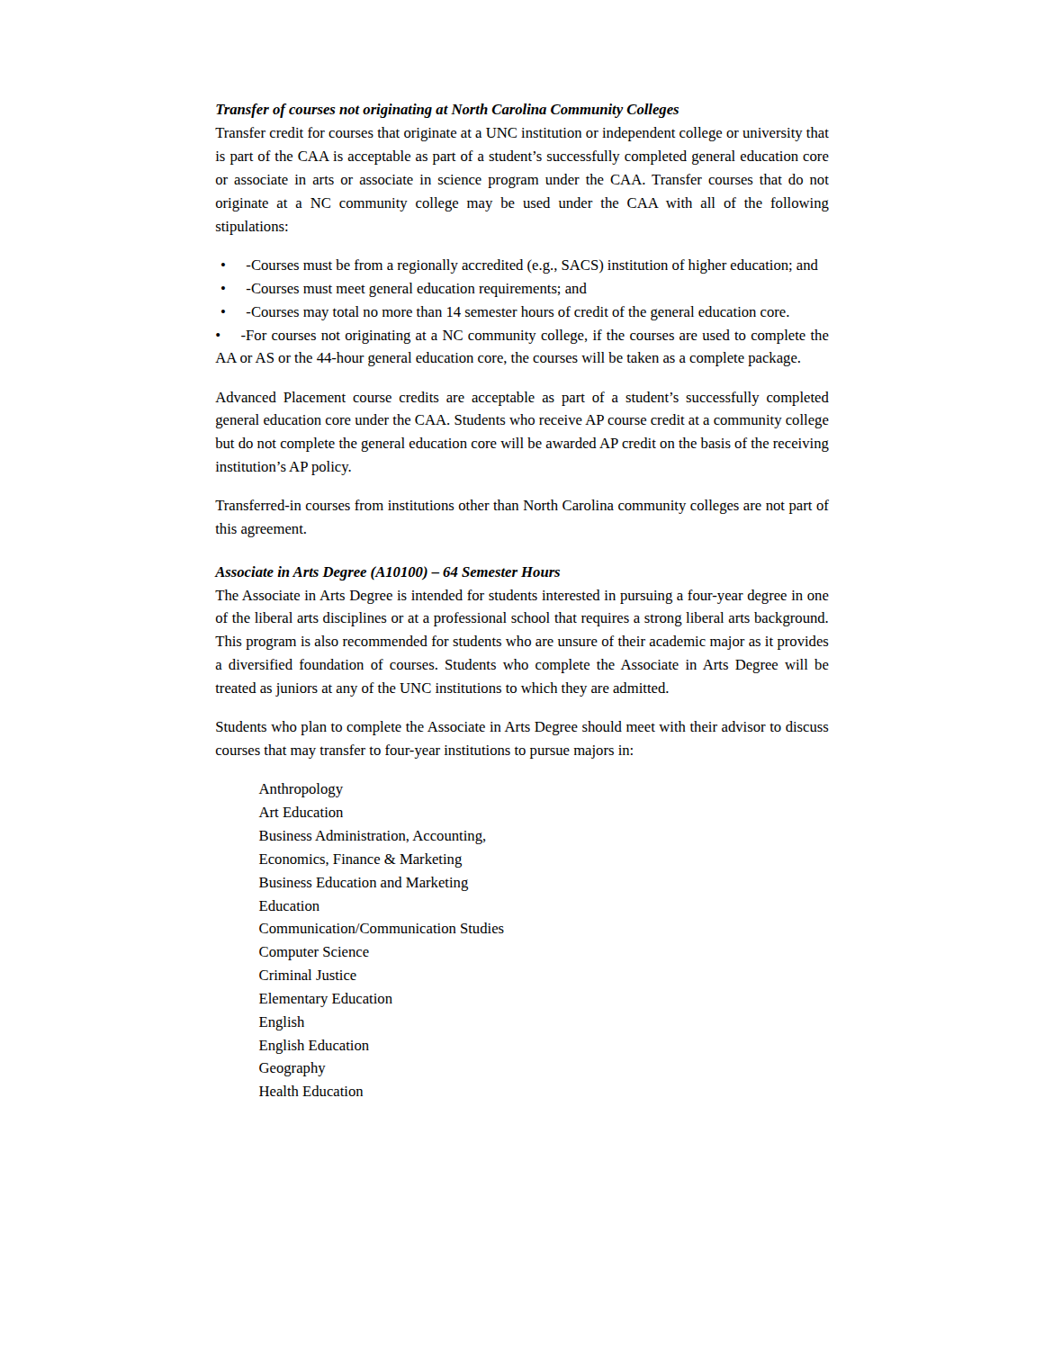Transfer of courses not originating at North Carolina Community Colleges
Transfer credit for courses that originate at a UNC institution or independent college or university that is part of the CAA is acceptable as part of a student’s successfully completed general education core or associate in arts or associate in science program under the CAA. Transfer courses that do not originate at a NC community college may be used under the CAA with all of the following stipulations:
•-Courses must be from a regionally accredited (e.g., SACS) institution of higher education; and
•-Courses must meet general education requirements; and
•-Courses may total no more than 14 semester hours of credit of the general education core.
•-For courses not originating at a NC community college, if the courses are used to complete the AA or AS or the 44-hour general education core, the courses will be taken as a complete package.
Advanced Placement course credits are acceptable as part of a student’s successfully completed general education core under the CAA. Students who receive AP course credit at a community college but do not complete the general education core will be awarded AP credit on the basis of the receiving institution’s AP policy.
Transferred-in courses from institutions other than North Carolina community colleges are not part of this agreement.
Associate in Arts Degree (A10100) – 64 Semester Hours
The Associate in Arts Degree is intended for students interested in pursuing a four-year degree in one of the liberal arts disciplines or at a professional school that requires a strong liberal arts background. This program is also recommended for students who are unsure of their academic major as it provides a diversified foundation of courses. Students who complete the Associate in Arts Degree will be treated as juniors at any of the UNC institutions to which they are admitted.
Students who plan to complete the Associate in Arts Degree should meet with their advisor to discuss courses that may transfer to four-year institutions to pursue majors in:
Anthropology
Art Education
Business Administration, Accounting,
Economics, Finance & Marketing
Business Education and Marketing
Education
Communication/Communication Studies
Computer Science
Criminal Justice
Elementary Education
English
English Education
Geography
Health Education